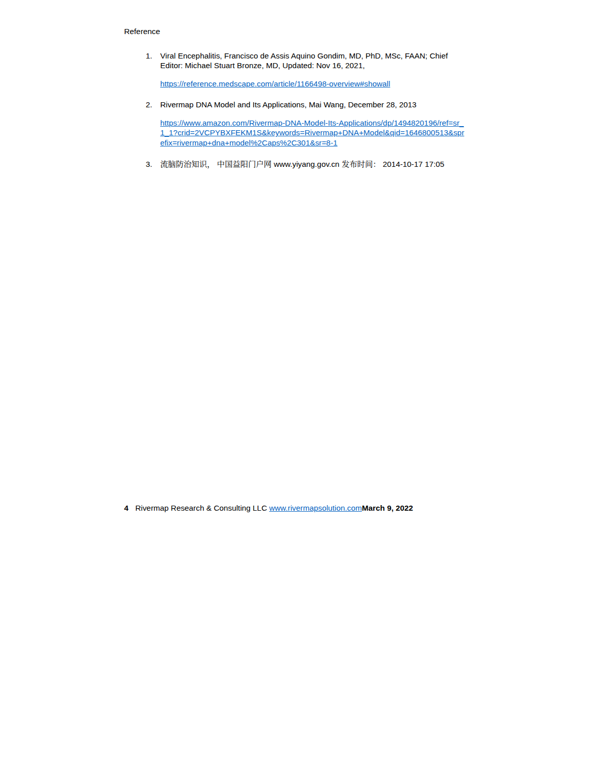Reference
Viral Encephalitis, Francisco de Assis Aquino Gondim, MD, PhD, MSc, FAAN; Chief Editor: Michael Stuart Bronze, MD, Updated: Nov 16, 2021, https://reference.medscape.com/article/1166498-overview#showall
Rivermap DNA Model and Its Applications, Mai Wang, December 28, 2013 https://www.amazon.com/Rivermap-DNA-Model-Its-Applications/dp/1494820196/ref=sr_1_1?crid=2VCPYBXFEKM1S&keywords=Rivermap+DNA+Model&qid=1646800513&sprefix=rivermap+dna+model%2Caps%2C301&sr=8-1
流脑防治知识， 中国益阳门户网 www.yiyang.gov.cn 发布时间： 2014-10-17 17:05
4 Rivermap Research & Consulting LLC www.rivermapsolution.com March 9, 2022